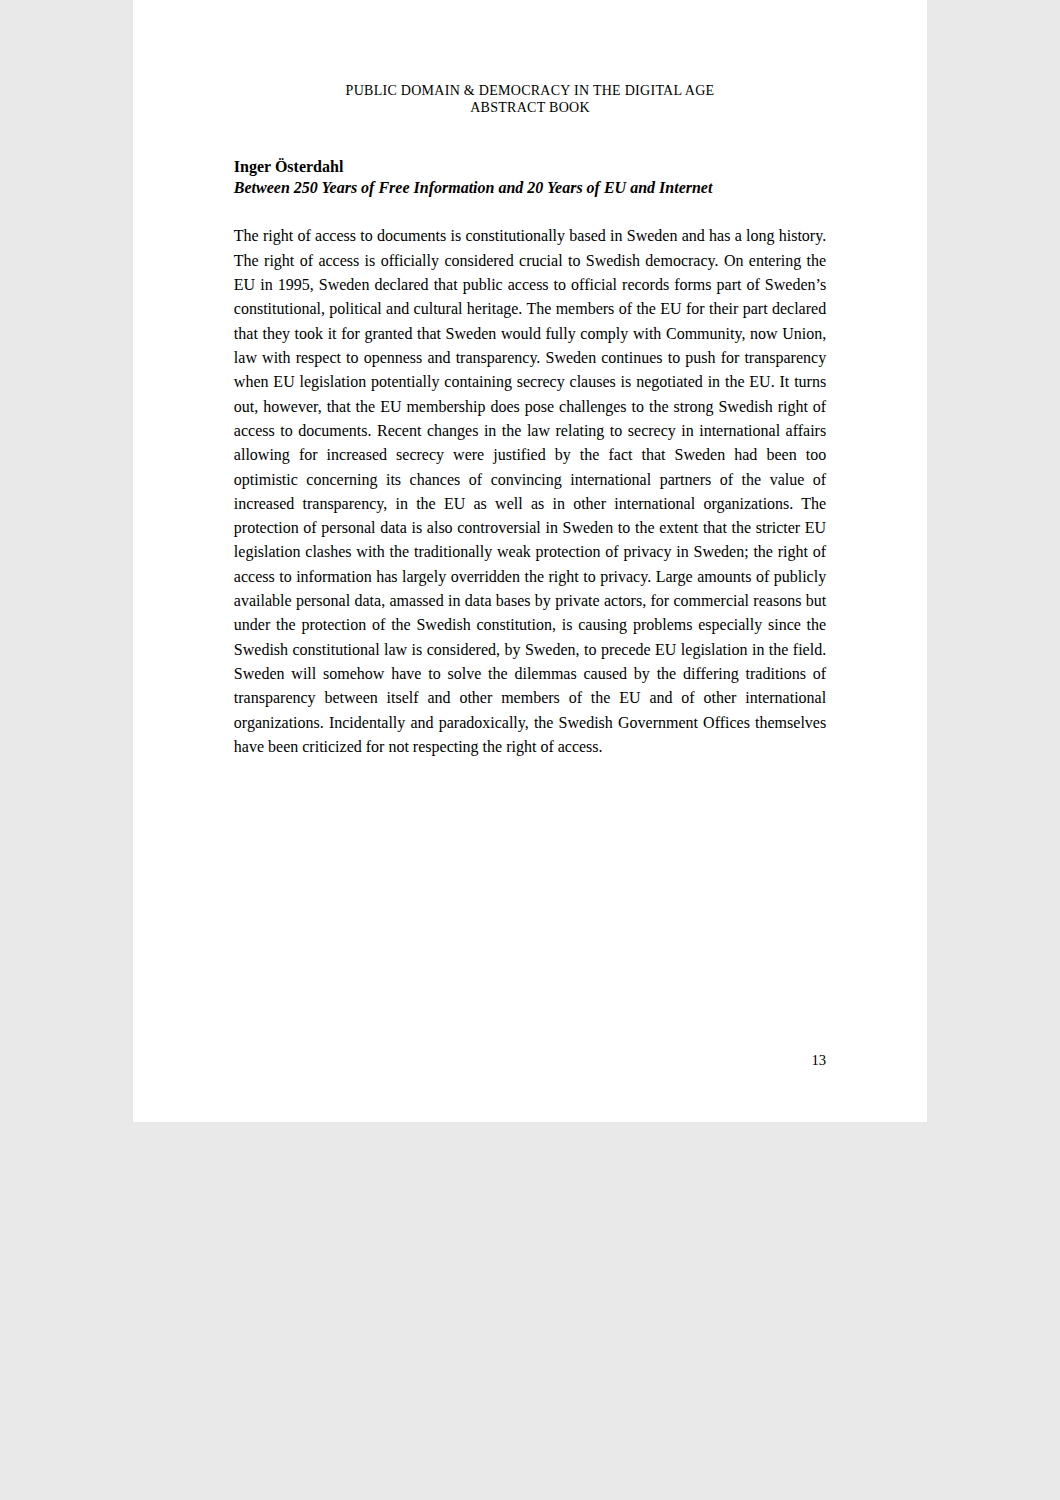PUBLIC DOMAIN & DEMOCRACY IN THE DIGITAL AGE ABSTRACT BOOK
Inger Österdahl
Between 250 Years of Free Information and 20 Years of EU and Internet
The right of access to documents is constitutionally based in Sweden and has a long history. The right of access is officially considered crucial to Swedish democracy. On entering the EU in 1995, Sweden declared that public access to official records forms part of Sweden’s constitutional, political and cultural heritage. The members of the EU for their part declared that they took it for granted that Sweden would fully comply with Community, now Union, law with respect to openness and transparency. Sweden continues to push for transparency when EU legislation potentially containing secrecy clauses is negotiated in the EU. It turns out, however, that the EU membership does pose challenges to the strong Swedish right of access to documents. Recent changes in the law relating to secrecy in international affairs allowing for increased secrecy were justified by the fact that Sweden had been too optimistic concerning its chances of convincing international partners of the value of increased transparency, in the EU as well as in other international organizations. The protection of personal data is also controversial in Sweden to the extent that the stricter EU legislation clashes with the traditionally weak protection of privacy in Sweden; the right of access to information has largely overridden the right to privacy. Large amounts of publicly available personal data, amassed in data bases by private actors, for commercial reasons but under the protection of the Swedish constitution, is causing problems especially since the Swedish constitutional law is considered, by Sweden, to precede EU legislation in the field. Sweden will somehow have to solve the dilemmas caused by the differing traditions of transparency between itself and other members of the EU and of other international organizations. Incidentally and paradoxically, the Swedish Government Offices themselves have been criticized for not respecting the right of access.
13